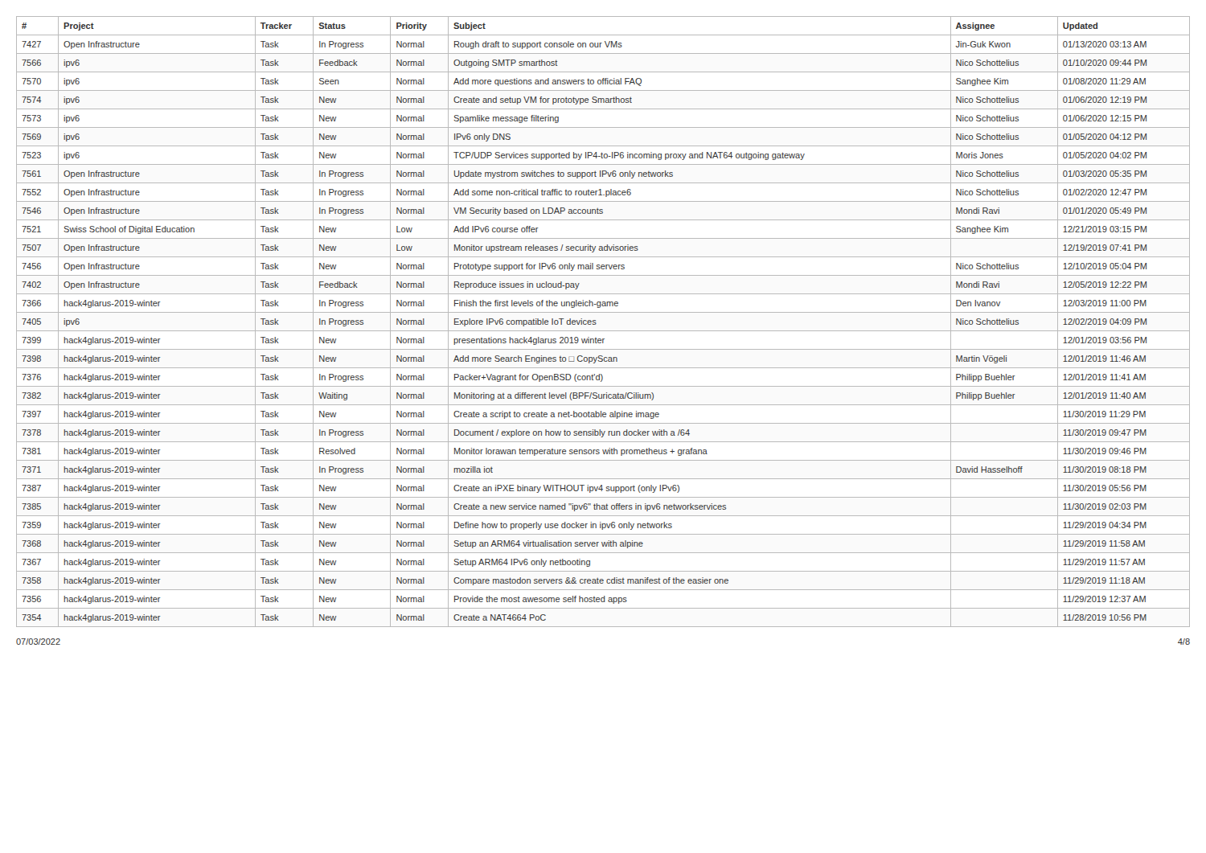| # | Project | Tracker | Status | Priority | Subject | Assignee | Updated |
| --- | --- | --- | --- | --- | --- | --- | --- |
| 7427 | Open Infrastructure | Task | In Progress | Normal | Rough draft to support console on our VMs | Jin-Guk Kwon | 01/13/2020 03:13 AM |
| 7566 | ipv6 | Task | Feedback | Normal | Outgoing SMTP smarthost | Nico Schottelius | 01/10/2020 09:44 PM |
| 7570 | ipv6 | Task | Seen | Normal | Add more questions and answers to official FAQ | Sanghee Kim | 01/08/2020 11:29 AM |
| 7574 | ipv6 | Task | New | Normal | Create and setup VM for prototype Smarthost | Nico Schottelius | 01/06/2020 12:19 PM |
| 7573 | ipv6 | Task | New | Normal | Spamlike message filtering | Nico Schottelius | 01/06/2020 12:15 PM |
| 7569 | ipv6 | Task | New | Normal | IPv6 only DNS | Nico Schottelius | 01/05/2020 04:12 PM |
| 7523 | ipv6 | Task | New | Normal | TCP/UDP Services supported by IP4-to-IP6 incoming proxy and NAT64 outgoing gateway | Moris Jones | 01/05/2020 04:02 PM |
| 7561 | Open Infrastructure | Task | In Progress | Normal | Update mystrom switches to support IPv6 only networks | Nico Schottelius | 01/03/2020 05:35 PM |
| 7552 | Open Infrastructure | Task | In Progress | Normal | Add some non-critical traffic to router1.place6 | Nico Schottelius | 01/02/2020 12:47 PM |
| 7546 | Open Infrastructure | Task | In Progress | Normal | VM Security based on LDAP accounts | Mondi Ravi | 01/01/2020 05:49 PM |
| 7521 | Swiss School of Digital Education | Task | New | Low | Add IPv6 course offer | Sanghee Kim | 12/21/2019 03:15 PM |
| 7507 | Open Infrastructure | Task | New | Low | Monitor upstream releases / security advisories | | 12/19/2019 07:41 PM |
| 7456 | Open Infrastructure | Task | New | Normal | Prototype support for IPv6 only mail servers | Nico Schottelius | 12/10/2019 05:04 PM |
| 7402 | Open Infrastructure | Task | Feedback | Normal | Reproduce issues in ucloud-pay | Mondi Ravi | 12/05/2019 12:22 PM |
| 7366 | hack4glarus-2019-winter | Task | In Progress | Normal | Finish the first levels of the ungleich-game | Den Ivanov | 12/03/2019 11:00 PM |
| 7405 | ipv6 | Task | In Progress | Normal | Explore IPv6 compatible IoT devices | Nico Schottelius | 12/02/2019 04:09 PM |
| 7399 | hack4glarus-2019-winter | Task | New | Normal | presentations hack4glarus 2019 winter | | 12/01/2019 03:56 PM |
| 7398 | hack4glarus-2019-winter | Task | New | Normal | Add more Search Engines to □ CopyScan | Martin Vögeli | 12/01/2019 11:46 AM |
| 7376 | hack4glarus-2019-winter | Task | In Progress | Normal | Packer+Vagrant for OpenBSD (cont'd) | Philipp Buehler | 12/01/2019 11:41 AM |
| 7382 | hack4glarus-2019-winter | Task | Waiting | Normal | Monitoring at a different level (BPF/Suricata/Cilium) | Philipp Buehler | 12/01/2019 11:40 AM |
| 7397 | hack4glarus-2019-winter | Task | New | Normal | Create a script to create a net-bootable alpine image | | 11/30/2019 11:29 PM |
| 7378 | hack4glarus-2019-winter | Task | In Progress | Normal | Document / explore on how to sensibly run docker with a /64 | | 11/30/2019 09:47 PM |
| 7381 | hack4glarus-2019-winter | Task | Resolved | Normal | Monitor lorawan temperature sensors with prometheus + grafana | | 11/30/2019 09:46 PM |
| 7371 | hack4glarus-2019-winter | Task | In Progress | Normal | mozilla iot | David Hasselhoff | 11/30/2019 08:18 PM |
| 7387 | hack4glarus-2019-winter | Task | New | Normal | Create an iPXE binary WITHOUT ipv4 support (only IPv6) | | 11/30/2019 05:56 PM |
| 7385 | hack4glarus-2019-winter | Task | New | Normal | Create a new service named "ipv6" that offers in ipv6 networkservices | | 11/30/2019 02:03 PM |
| 7359 | hack4glarus-2019-winter | Task | New | Normal | Define how to properly use docker in ipv6 only networks | | 11/29/2019 04:34 PM |
| 7368 | hack4glarus-2019-winter | Task | New | Normal | Setup an ARM64 virtualisation server with alpine | | 11/29/2019 11:58 AM |
| 7367 | hack4glarus-2019-winter | Task | New | Normal | Setup ARM64 IPv6 only netbooting | | 11/29/2019 11:57 AM |
| 7358 | hack4glarus-2019-winter | Task | New | Normal | Compare mastodon servers && create cdist manifest of the easier one | | 11/29/2019 11:18 AM |
| 7356 | hack4glarus-2019-winter | Task | New | Normal | Provide the most awesome self hosted apps | | 11/29/2019 12:37 AM |
| 7354 | hack4glarus-2019-winter | Task | New | Normal | Create a NAT4664 PoC | | 11/28/2019 10:56 PM |
07/03/2022 4/8